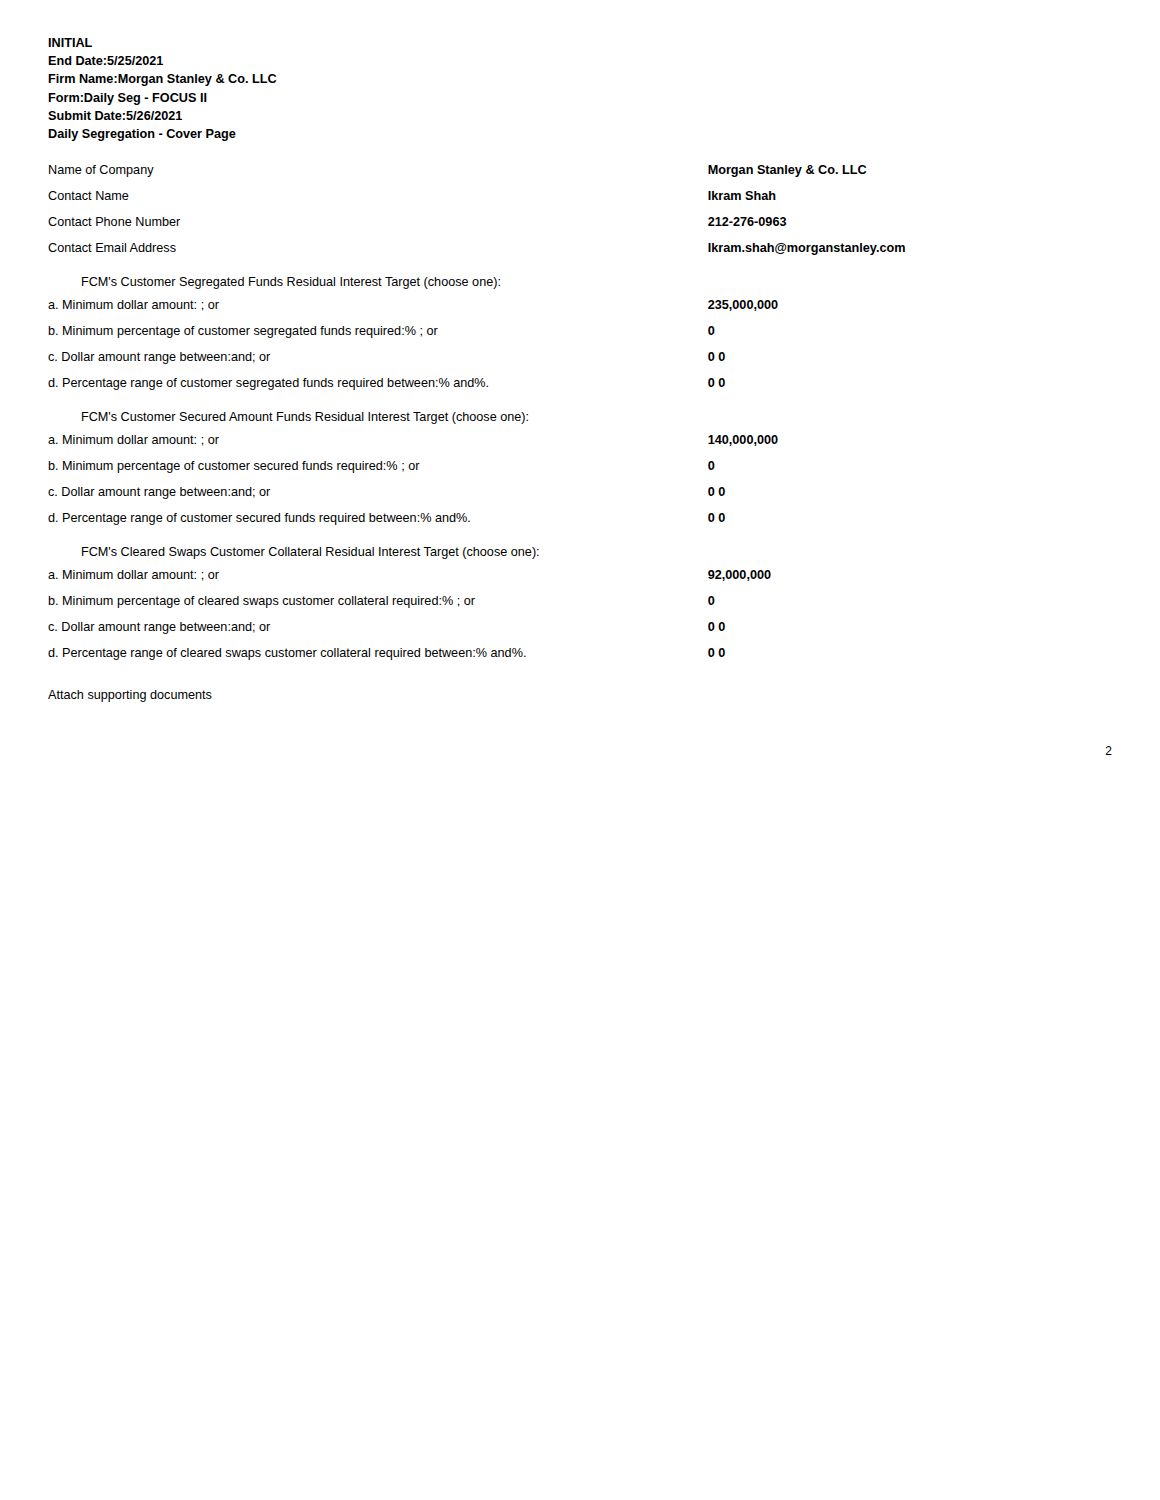INITIAL
End Date:5/25/2021
Firm Name:Morgan Stanley & Co. LLC
Form:Daily Seg - FOCUS II
Submit Date:5/26/2021
Daily Segregation - Cover Page
| Name of Company | Morgan Stanley & Co. LLC |
| Contact Name | Ikram Shah |
| Contact Phone Number | 212-276-0963 |
| Contact Email Address | Ikram.shah@morganstanley.com |
FCM's Customer Segregated Funds Residual Interest Target (choose one):
| a. Minimum dollar amount: ; or | 235,000,000 |
| b. Minimum percentage of customer segregated funds required:% ; or | 0 |
| c. Dollar amount range between:and; or | 0 0 |
| d. Percentage range of customer segregated funds required between:% and%. | 0 0 |
FCM's Customer Secured Amount Funds Residual Interest Target (choose one):
| a. Minimum dollar amount: ; or | 140,000,000 |
| b. Minimum percentage of customer secured funds required:% ; or | 0 |
| c. Dollar amount range between:and; or | 0 0 |
| d. Percentage range of customer secured funds required between:% and%. | 0 0 |
FCM's Cleared Swaps Customer Collateral Residual Interest Target (choose one):
| a. Minimum dollar amount: ; or | 92,000,000 |
| b. Minimum percentage of cleared swaps customer collateral required:% ; or | 0 |
| c. Dollar amount range between:and; or | 0 0 |
| d. Percentage range of cleared swaps customer collateral required between:% and%. | 0 0 |
Attach supporting documents
2